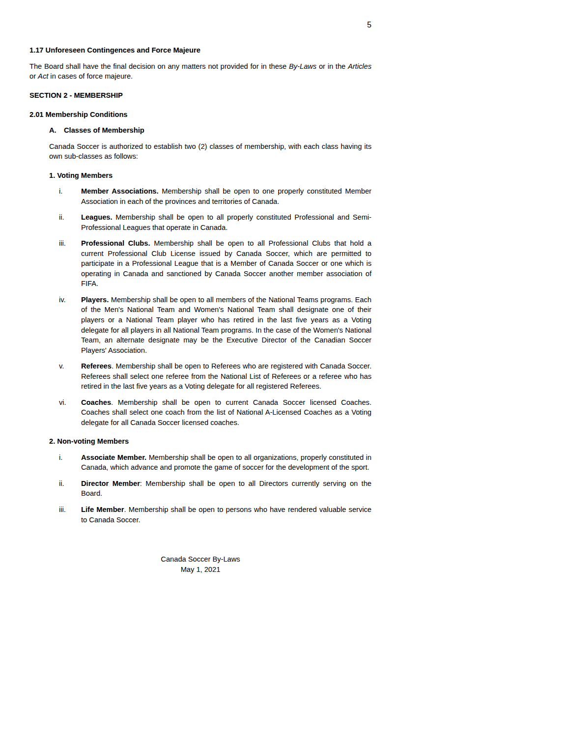5
1.17 Unforeseen Contingences and Force Majeure
The Board shall have the final decision on any matters not provided for in these By-Laws or in the Articles or Act in cases of force majeure.
SECTION 2 - MEMBERSHIP
2.01 Membership Conditions
A.
Classes of Membership
Canada Soccer is authorized to establish two (2) classes of membership, with each class having its own sub-classes as follows:
1. Voting Members
i.
Member Associations. Membership shall be open to one properly constituted Member Association in each of the provinces and territories of Canada.
ii.
Leagues. Membership shall be open to all properly constituted Professional and Semi-Professional Leagues that operate in Canada.
iii.
Professional Clubs. Membership shall be open to all Professional Clubs that hold a current Professional Club License issued by Canada Soccer, which are permitted to participate in a Professional League that is a Member of Canada Soccer or one which is operating in Canada and sanctioned by Canada Soccer another member association of FIFA.
iv.
Players. Membership shall be open to all members of the National Teams programs. Each of the Men's National Team and Women's National Team shall designate one of their players or a National Team player who has retired in the last five years as a Voting delegate for all players in all National Team programs. In the case of the Women's National Team, an alternate designate may be the Executive Director of the Canadian Soccer Players' Association.
v.
Referees. Membership shall be open to Referees who are registered with Canada Soccer. Referees shall select one referee from the National List of Referees or a referee who has retired in the last five years as a Voting delegate for all registered Referees.
vi.
Coaches. Membership shall be open to current Canada Soccer licensed Coaches. Coaches shall select one coach from the list of National A-Licensed Coaches as a Voting delegate for all Canada Soccer licensed coaches.
2. Non-voting Members
i.
Associate Member. Membership shall be open to all organizations, properly constituted in Canada, which advance and promote the game of soccer for the development of the sport.
ii.
Director Member: Membership shall be open to all Directors currently serving on the Board.
iii.
Life Member. Membership shall be open to persons who have rendered valuable service to Canada Soccer.
Canada Soccer By-Laws
May 1, 2021